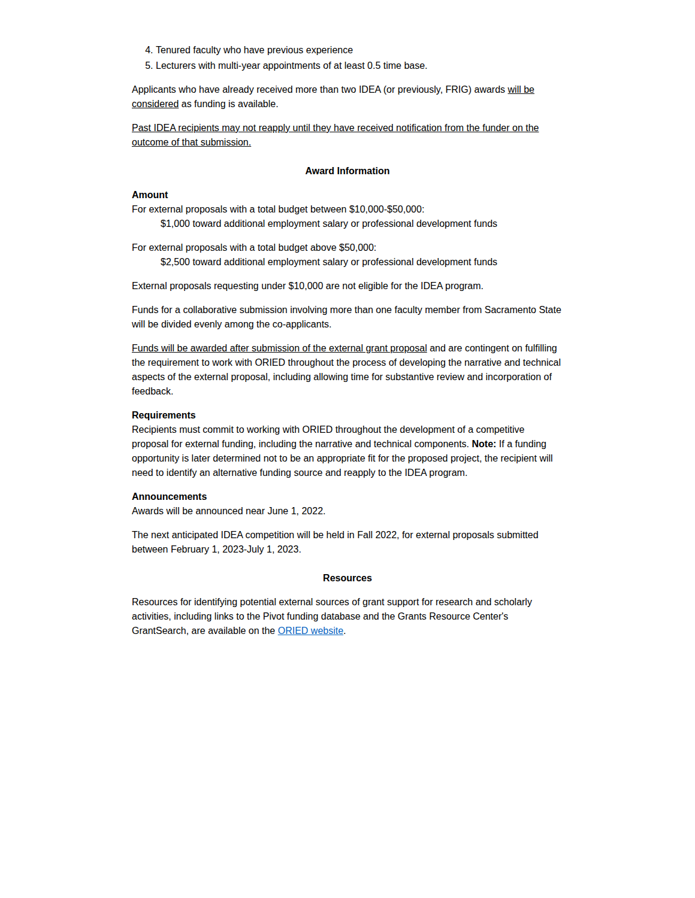Tenured faculty who have previous experience
Lecturers with multi-year appointments of at least 0.5 time base.
Applicants who have already received more than two IDEA (or previously, FRIG) awards will be considered as funding is available.
Past IDEA recipients may not reapply until they have received notification from the funder on the outcome of that submission.
Award Information
Amount
For external proposals with a total budget between $10,000-$50,000:
$1,000 toward additional employment salary or professional development funds
For external proposals with a total budget above $50,000:
$2,500 toward additional employment salary or professional development funds
External proposals requesting under $10,000 are not eligible for the IDEA program.
Funds for a collaborative submission involving more than one faculty member from Sacramento State will be divided evenly among the co-applicants.
Funds will be awarded after submission of the external grant proposal and are contingent on fulfilling the requirement to work with ORIED throughout the process of developing the narrative and technical aspects of the external proposal, including allowing time for substantive review and incorporation of feedback.
Requirements
Recipients must commit to working with ORIED throughout the development of a competitive proposal for external funding, including the narrative and technical components. Note: If a funding opportunity is later determined not to be an appropriate fit for the proposed project, the recipient will need to identify an alternative funding source and reapply to the IDEA program.
Announcements
Awards will be announced near June 1, 2022.
The next anticipated IDEA competition will be held in Fall 2022, for external proposals submitted between February 1, 2023-July 1, 2023.
Resources
Resources for identifying potential external sources of grant support for research and scholarly activities, including links to the Pivot funding database and the Grants Resource Center's GrantSearch, are available on the ORIED website.